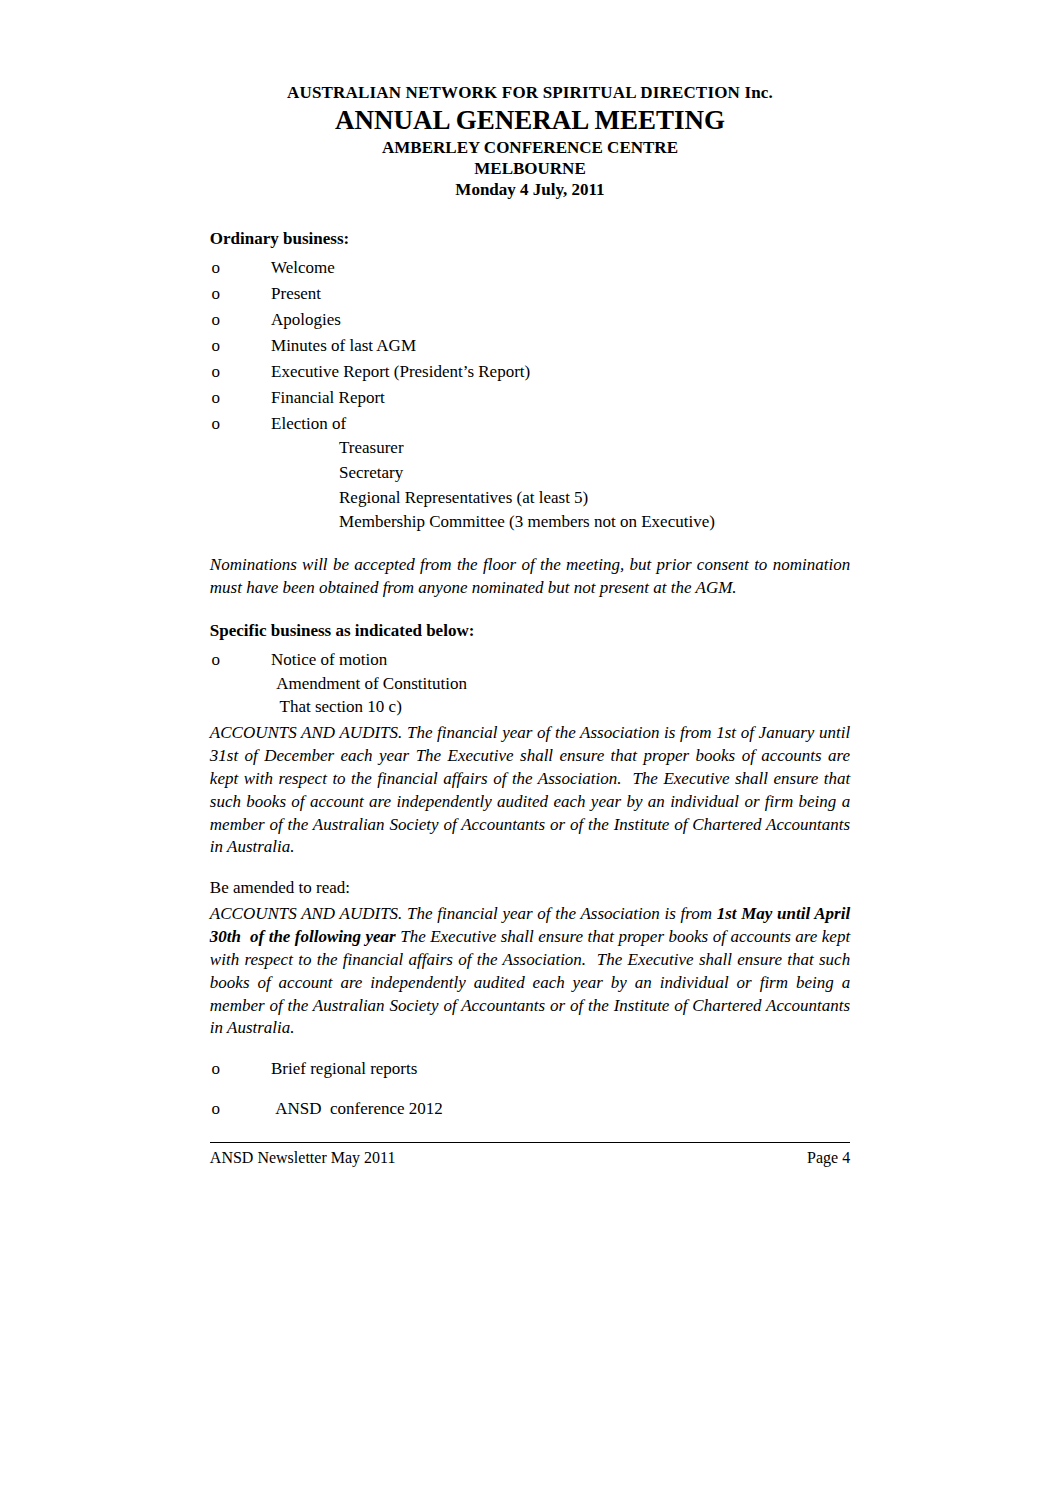AUSTRALIAN NETWORK FOR SPIRITUAL DIRECTION Inc.
ANNUAL GENERAL MEETING
AMBERLEY CONFERENCE CENTRE
MELBOURNE
Monday 4 July, 2011
Ordinary business:
oWelcome
oPresent
oApologies
oMinutes of last AGM
oExecutive Report (President’s Report)
oFinancial Report
oElection of
Treasurer
Secretary
Regional Representatives (at least 5)
Membership Committee (3 members not on Executive)
Nominations will be accepted from the floor of the meeting, but prior consent to nomination must have been obtained from anyone nominated but not present at the AGM.
Specific business as indicated below:
oNotice of motion
Amendment of Constitution
That section 10 c)
ACCOUNTS AND AUDITS. The financial year of the Association is from 1st of January until 31st of December each year The Executive shall ensure that proper books of accounts are kept with respect to the financial affairs of the Association. The Executive shall ensure that such books of account are independently audited each year by an individual or firm being a member of the Australian Society of Accountants or of the Institute of Chartered Accountants in Australia.
Be amended to read:
ACCOUNTS AND AUDITS. The financial year of the Association is from 1st May until April 30th of the following year The Executive shall ensure that proper books of accounts are kept with respect to the financial affairs of the Association. The Executive shall ensure that such books of account are independently audited each year by an individual or firm being a member of the Australian Society of Accountants or of the Institute of Chartered Accountants in Australia.
oBrief regional reports
o ANSD conference 2012
ANSD Newsletter May 2011
Page 4